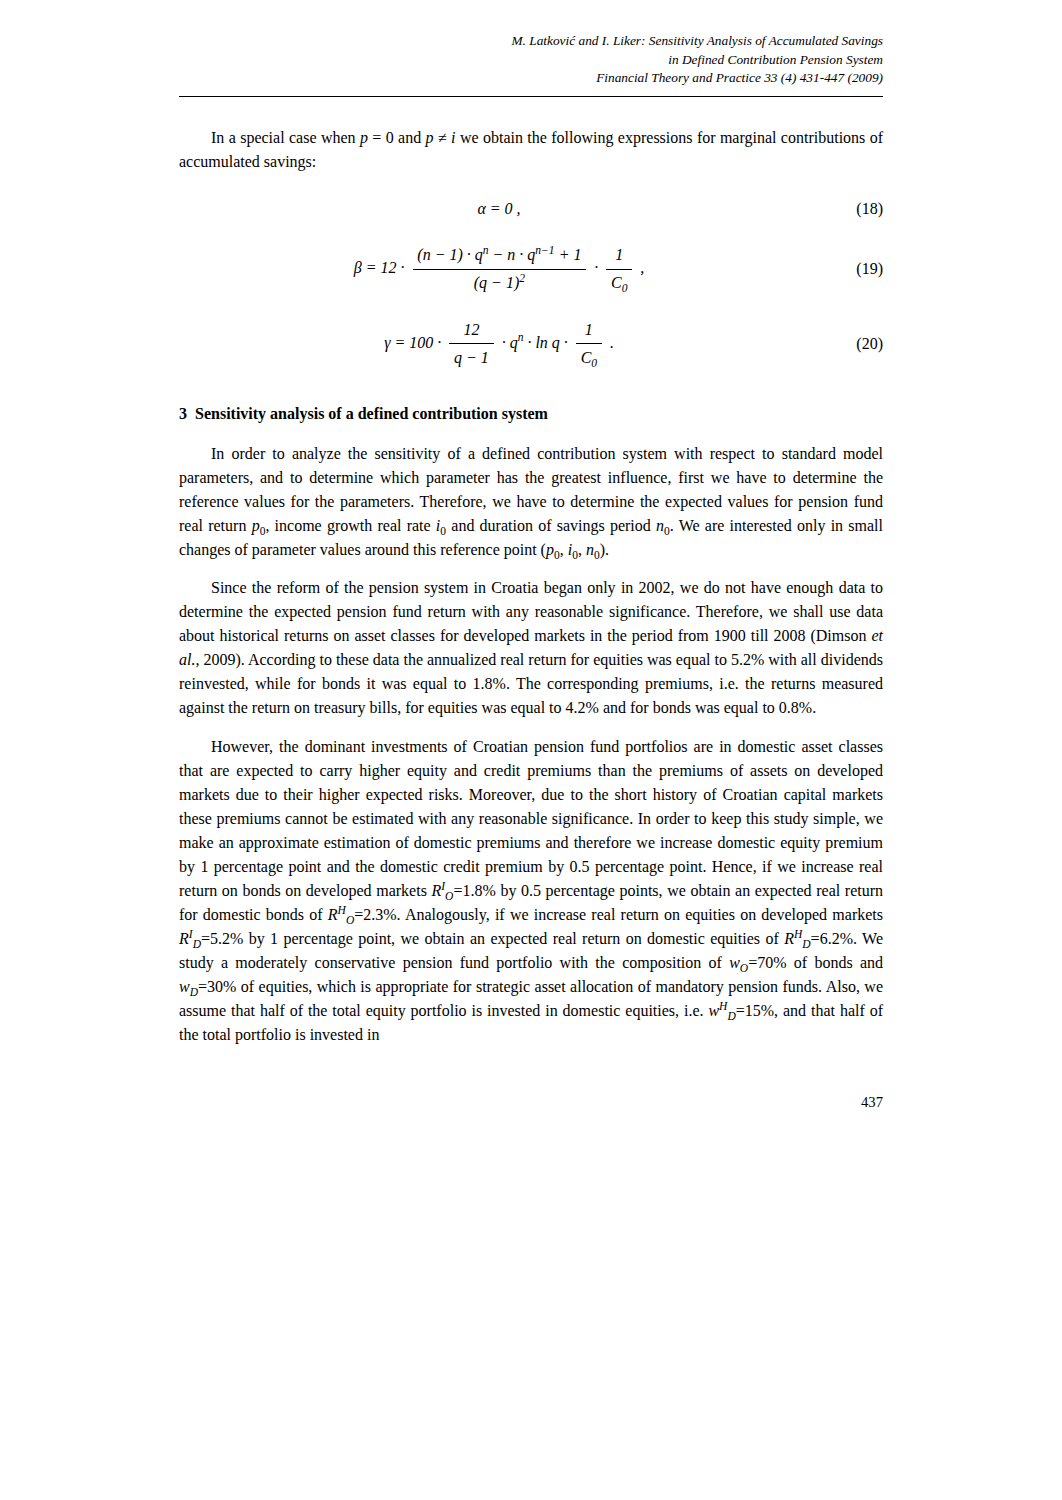M. Latković and I. Liker: Sensitivity Analysis of Accumulated Savings
in Defined Contribution Pension System
Financial Theory and Practice 33 (4) 431-447 (2009)
In a special case when p = 0 and p ≠ i we obtain the following expressions for marginal contributions of accumulated savings:
α = 0 ,
(18)
β = 12 · (n − 1) · qn − n · qn−1 + 1 (q − 1)2 · 1 C0 ,
(19)
γ = 100 · 12 q − 1 · qn · ln q · 1 C0 .
(20)
3 Sensitivity analysis of a defined contribution system
In order to analyze the sensitivity of a defined contribution system with respect to standard model parameters, and to determine which parameter has the greatest influence, first we have to determine the reference values for the parameters. Therefore, we have to determine the expected values for pension fund real return p0, income growth real rate i0 and duration of savings period n0. We are interested only in small changes of parameter values around this reference point (p0, i0, n0).
Since the reform of the pension system in Croatia began only in 2002, we do not have enough data to determine the expected pension fund return with any reasonable significance. Therefore, we shall use data about historical returns on asset classes for developed markets in the period from 1900 till 2008 (Dimson et al., 2009). According to these data the annualized real return for equities was equal to 5.2% with all dividends reinvested, while for bonds it was equal to 1.8%. The corresponding premiums, i.e. the returns measured against the return on treasury bills, for equities was equal to 4.2% and for bonds was equal to 0.8%.
However, the dominant investments of Croatian pension fund portfolios are in domestic asset classes that are expected to carry higher equity and credit premiums than the premiums of assets on developed markets due to their higher expected risks. Moreover, due to the short history of Croatian capital markets these premiums cannot be estimated with any reasonable significance. In order to keep this study simple, we make an approximate estimation of domestic premiums and therefore we increase domestic equity premium by 1 percentage point and the domestic credit premium by 0.5 percentage point. Hence, if we increase real return on bonds on developed markets RIO=1.8% by 0.5 percentage points, we obtain an expected real return for domestic bonds of RHO=2.3%. Analogously, if we increase real return on equities on developed markets RID=5.2% by 1 percentage point, we obtain an expected real return on domestic equities of RHD=6.2%. We study a moderately conservative pension fund portfolio with the composition of wO=70% of bonds and wD=30% of equities, which is appropriate for strategic asset allocation of mandatory pension funds. Also, we assume that half of the total equity portfolio is invested in domestic equities, i.e. wHD=15%, and that half of the total portfolio is invested in
437